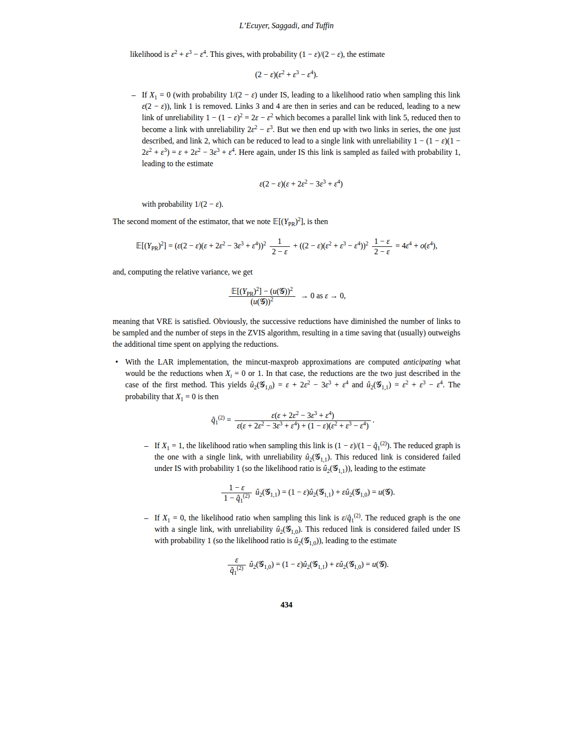L’Ecuyer, Saggadi, and Tuffin
likelihood is ε2 + ε3 − ε4. This gives, with probability (1 − ε)/(2 − ε), the estimate
(2 − ε)(ε2 + ε3 − ε4).
If X1 = 0 (with probability 1/(2 − ε) under IS, leading to a likelihood ratio when sampling this link ε(2 − ε)), link 1 is removed. Links 3 and 4 are then in series and can be reduced, leading to a new link of unreliability 1 − (1 − ε)2 = 2ε − ε2 which becomes a parallel link with link 5, reduced then to become a link with unreliability 2ε2 − ε3. But we then end up with two links in series, the one just described, and link 2, which can be reduced to lead to a single link with unreliability 1 − (1 − ε)(1 − 2ε2 + ε3) = ε + 2ε2 − 3ε3 + ε4. Here again, under IS this link is sampled as failed with probability 1, leading to the estimate
ε(2 − ε)(ε + 2ε2 − 3ε3 + ε4)
with probability 1/(2 − ε).
The second moment of the estimator, that we note 𝔼[(YPR)2], is then
𝔼[(YPR)2] = (ε(2 − ε)(ε + 2ε2 − 3ε3 + ε4))2 12 − ε + ((2 − ε)(ε2 + ε3 − ε4))2 1 − ε 2 − ε = 4ε4 + o(ε4),
and, computing the relative variance, we get
𝔼[(YPR)2] − (u(𝒢))2(u(𝒢))2 → 0 as ε → 0,
meaning that VRE is satisfied. Obviously, the successive reductions have diminished the number of links to be sampled and the number of steps in the ZVIS algorithm, resulting in a time saving that (usually) outweighs the additional time spent on applying the reductions.
With the LAR implementation, the mincut-maxprob approximations are computed anticipating what would be the reductions when Xi = 0 or 1. In that case, the reductions are the two just described in the case of the first method. This yields û2(𝒢1,0) = ε + 2ε2 − 3ε3 + ε4 and û2(𝒢1,1) = ε2 + ε3 − ε4. The probability that X1 = 0 is then
q̂1(2) = ε(ε + 2ε2 − 3ε3 + ε4) ε(ε + 2ε2 − 3ε3 + ε4) + (1 − ε)(ε2 + ε3 − ε4) .
If X1 = 1, the likelihood ratio when sampling this link is (1 − ε)/(1 − q̂1(2)). The reduced graph is the one with a single link, with unreliability û2(𝒢1,1). This reduced link is considered failed under IS with probability 1 (so the likelihood ratio is û2(𝒢1,1)), leading to the estimate
1 − ε 1 − q̂1(2) û2(𝒢1,1) = (1 − ε)û2(𝒢1,1) + εû2(𝒢1,0) = u(𝒢).
If X1 = 0, the likelihood ratio when sampling this link is ε/q̂1(2). The reduced graph is the one with a single link, with unreliability û2(𝒢1,0). This reduced link is considered failed under IS with probability 1 (so the likelihood ratio is û2(𝒢1,0)), leading to the estimate
εq̂1(2) û2(𝒢1,0) = (1 − ε)û2(𝒢1,1) + εû2(𝒢1,0) = u(𝒢).
434